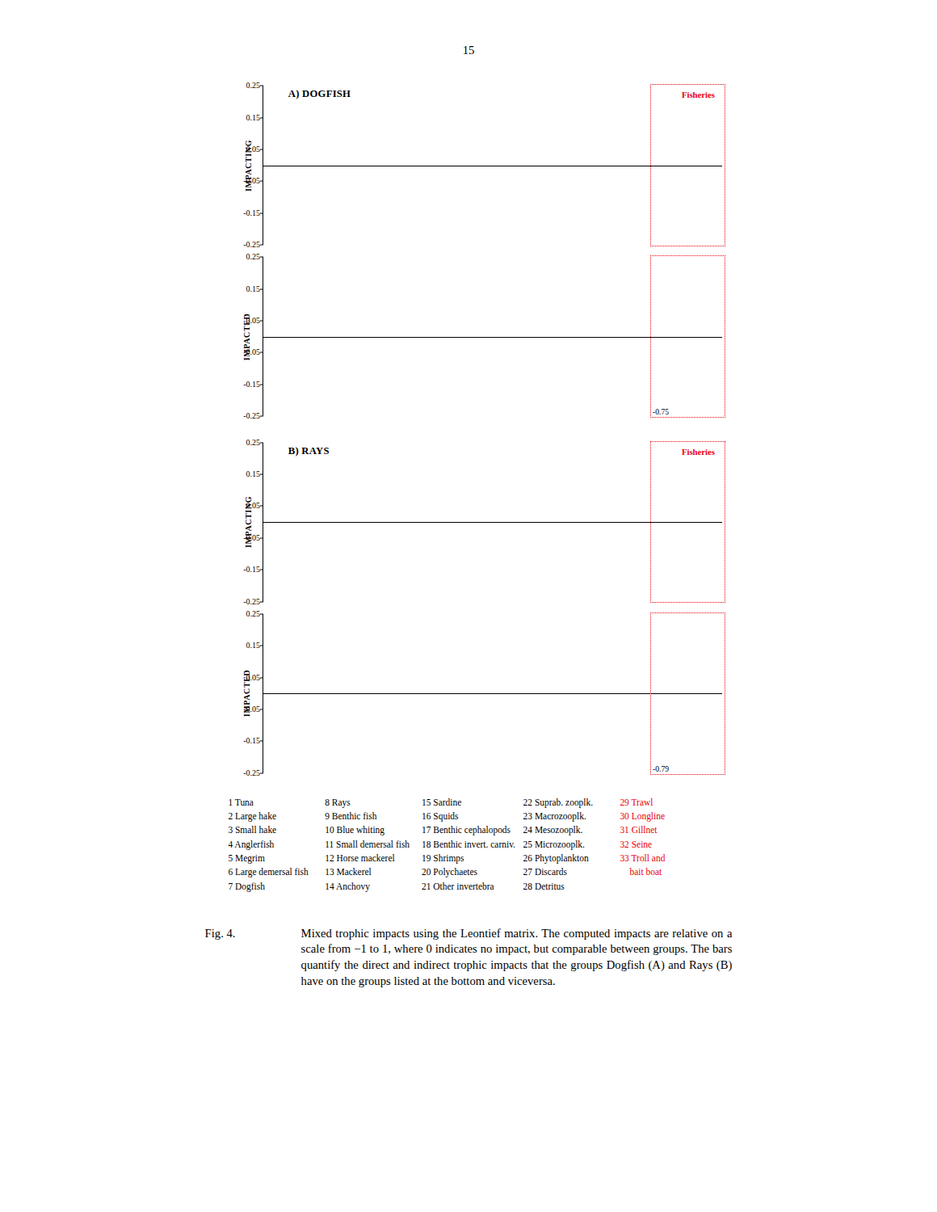15
A) DOGFISH
IMPACTING
0.25
0.15
0.05
-0.05
-0.15
-0.25
Fisheries
IMPACTED
0.25
0.15
0.05
-0.05
-0.15
-0.25
-0.75
B) RAYS
IMPACTING
0.25
0.15
0.05
-0.05
-0.15
-0.25
Fisheries
IMPACTED
0.25
0.15
0.05
-0.05
-0.15
-0.25
-0.79
1 Tuna
8 Rays
15 Sardine
22 Suprab. zooplk.
29 Trawl
2 Large hake
9 Benthic fish
16 Squids
23 Macrozooplk.
30 Longline
3 Small hake
10 Blue whiting
17 Benthic cephalopods
24 Mesozooplk.
31 Gillnet
4 Anglerfish
11 Small demersal fish
18 Benthic invert. carniv.
25 Microzooplk.
32 Seine
5 Megrim
12 Horse mackerel
19 Shrimps
26 Phytoplankton
33 Troll and
6 Large demersal fish
13 Mackerel
20 Polychaetes
27 Discards
bait boat
7 Dogfish
14 Anchovy
21 Other invertebra
28 Detritus
Fig. 4.
Mixed trophic impacts using the Leontief matrix. The computed impacts are relative on a scale from −1 to 1, where 0 indicates no impact, but comparable between groups. The bars quantify the direct and indirect trophic impacts that the groups Dogfish (A) and Rays (B) have on the groups listed at the bottom and viceversa.